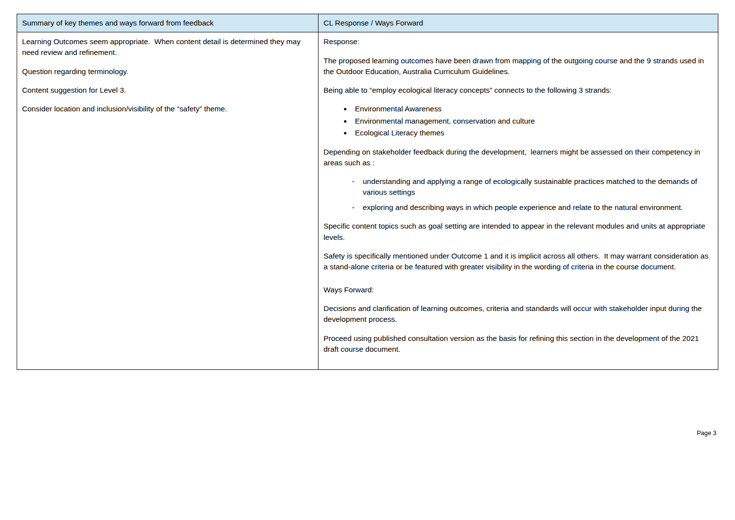| Summary of key themes and ways forward from feedback | CL Response / Ways Forward |
| --- | --- |
| Learning Outcomes seem appropriate. When content detail is determined they may need review and refinement. Question regarding terminology. Content suggestion for Level 3. Consider location and inclusion/visibility of the “safety” theme. | Response: The proposed learning outcomes have been drawn from mapping of the outgoing course and the 9 strands used in the Outdoor Education, Australia Curriculum Guidelines. Being able to “employ ecological literacy concepts” connects to the following 3 strands: Environmental Awareness Environmental management, conservation and culture Ecological Literacy themes Depending on stakeholder feedback during the development, learners might be assessed on their competency in areas such as : understanding and applying a range of ecologically sustainable practices matched to the demands of various settings exploring and describing ways in which people experience and relate to the natural environment. Specific content topics such as goal setting are intended to appear in the relevant modules and units at appropriate levels. Safety is specifically mentioned under Outcome 1 and it is implicit across all others. It may warrant consideration as a stand-alone criteria or be featured with greater visibility in the wording of criteria in the course document. Ways Forward: Decisions and clarification of learning outcomes, criteria and standards will occur with stakeholder input during the development process. Proceed using published consultation version as the basis for refining this section in the development of the 2021 draft course document. |
Page 3